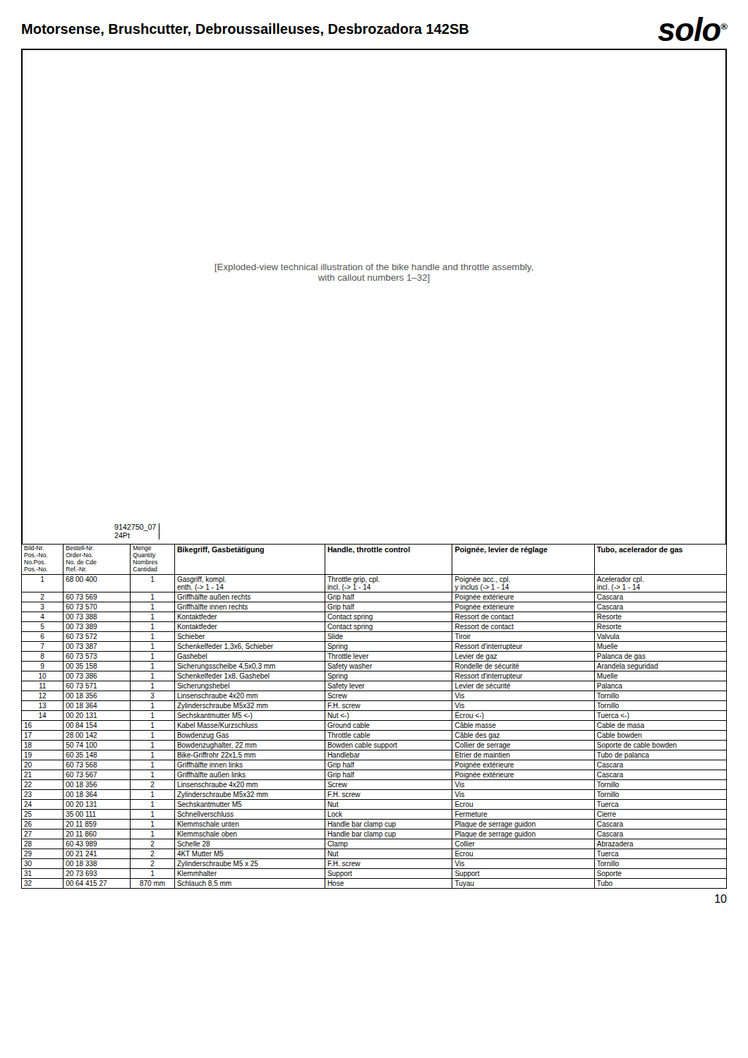Motorsense, Brushcutter, Debroussailleuses, Desbrozadora 142SB
solo®
[Exploded-view technical illustration of the bike handle and throttle assembly,
with callout numbers 1–32]
9142750_07
24Pt
| Bild-Nr. Pos.-No. No.Pos. Pos.-No. | Bestell-Nr. Order-No. No. de Cde Ref.-Nr. | Menge Quantity Nombres Cantidad | Bikegriff, Gasbetätigung | Handle, throttle control | Poignée, levier de réglage | Tubo, acelerador de gas |
| --- | --- | --- | --- | --- | --- | --- |
| 1 | 68 00 400 | 1 | Gasgriff, kompl. enth. (-> 1 - 14 | Throttle grip, cpl. incl. (-> 1 - 14 | Poignée acc., cpl. y inclus (-> 1 - 14 | Acelerador cpl. incl. (-> 1 - 14 |
| 2 | 60 73 569 | 1 | Griffhälfte außen rechts | Grip half | Poignée extérieure | Cascara |
| 3 | 60 73 570 | 1 | Griffhälfte innen rechts | Grip half | Poignée extérieure | Cascara |
| 4 | 00 73 388 | 1 | Kontaktfeder | Contact spring | Ressort de contact | Resorte |
| 5 | 00 73 389 | 1 | Kontaktfeder | Contact spring | Ressort de contact | Resorte |
| 6 | 60 73 572 | 1 | Schieber | Slide | Tiroir | Valvula |
| 7 | 00 73 387 | 1 | Schenkelfeder 1,3x6, Schieber | Spring | Ressort d'interrupteur | Muelle |
| 8 | 60 73 573 | 1 | Gashebel | Throttle lever | Levier de gaz | Palanca de gas |
| 9 | 00 35 158 | 1 | Sicherungsscheibe 4,5x0,3 mm | Safety washer | Rondelle de sécurité | Arandela seguridad |
| 10 | 00 73 386 | 1 | Schenkelfeder 1x8, Gashebel | Spring | Ressort d'interrupteur | Muelle |
| 11 | 60 73 571 | 1 | Sicherungshebel | Safety lever | Levier de sécurité | Palanca |
| 12 | 00 18 356 | 3 | Linsenschraube 4x20 mm | Screw | Vis | Tornillo |
| 13 | 00 18 364 | 1 | Zylinderschraube M5x32 mm | F.H. screw | Vis | Tornillo |
| 14 | 00 20 131 | 1 | Sechskantmutter M5 <-) | Nut <-) | Écrou <-) | Tuerca <-) |
| 16 | 00 84 154 | 1 | Kabel Masse/Kurzschluss | Ground cable | Câble masse | Cable de masa |
| 17 | 28 00 142 | 1 | Bowdenzug Gas | Throttle cable | Câble des gaz | Cable bowden |
| 18 | 50 74 100 | 1 | Bowdenzughalter, 22 mm | Bowden cable support | Collier de serrage | Soporte de cable bowden |
| 19 | 60 35 148 | 1 | Bike-Griffrohr 22x1,5 mm | Handlebar | Etrier de maintien | Tubo de palanca |
| 20 | 60 73 568 | 1 | Griffhälfte innen links | Grip half | Poignée extérieure | Cascara |
| 21 | 60 73 567 | 1 | Griffhälfte außen links | Grip half | Poignée extérieure | Cascara |
| 22 | 00 18 356 | 2 | Linsenschraube 4x20 mm | Screw | Vis | Tornillo |
| 23 | 00 18 364 | 1 | Zylinderschraube M5x32 mm | F.H. screw | Vis | Tornillo |
| 24 | 00 20 131 | 1 | Sechskantmutter M5 | Nut | Ecrou | Tuerca |
| 25 | 35 00 111 | 1 | Schnellverschluss | Lock | Fermeture | Cierre |
| 26 | 20 11 859 | 1 | Klemmschale unten | Handle bar clamp cup | Plaque de serrage guidon | Cascara |
| 27 | 20 11 860 | 1 | Klemmschale oben | Handle bar clamp cup | Plaque de serrage guidon | Cascara |
| 28 | 60 43 989 | 2 | Schelle 28 | Clamp | Collier | Abrazadera |
| 29 | 00 21 241 | 2 | 4KT Mutter M5 | Nut | Ecrou | Tuerca |
| 30 | 00 18 338 | 2 | Zylinderschraube M5 x 25 | F.H. screw | Vis | Tornillo |
| 31 | 20 73 693 | 1 | Klemmhalter | Support | Support | Soporte |
| 32 | 00 64 415 27 | 870 mm | Schlauch 8,5 mm | Hose | Tuyau | Tubo |
10